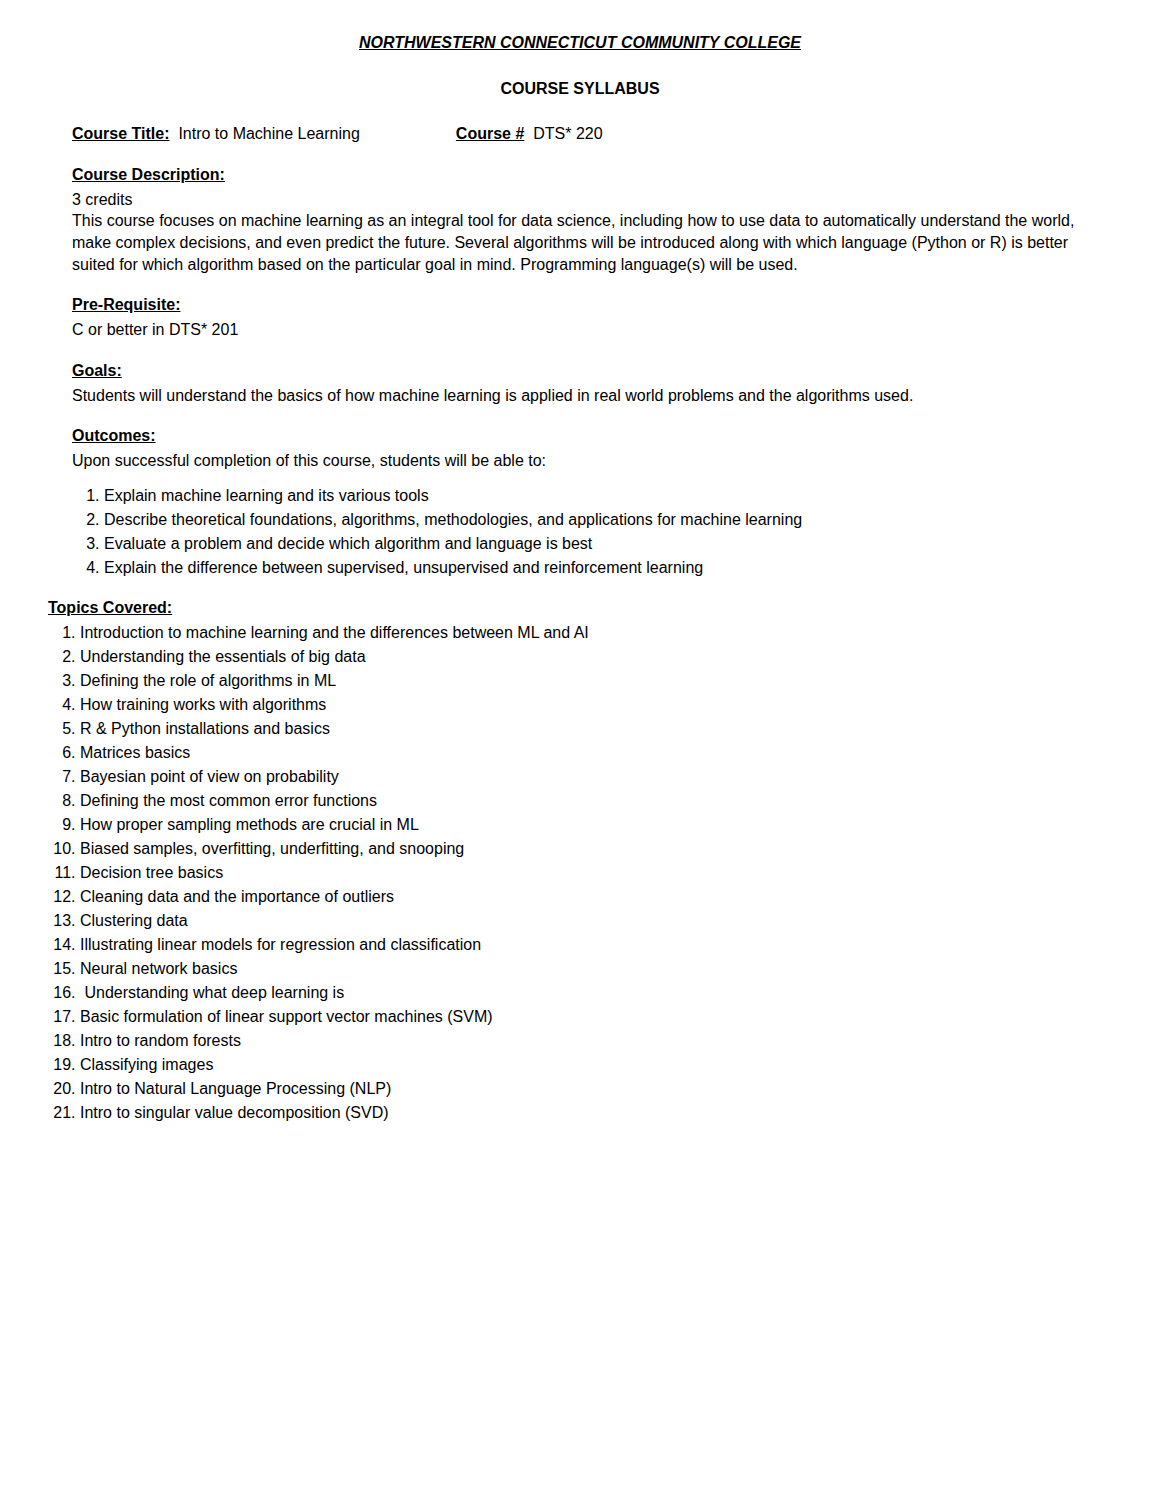NORTHWESTERN CONNECTICUT COMMUNITY COLLEGE
COURSE SYLLABUS
Course Title: Intro to Machine Learning
Course # DTS* 220
Course Description:
3 credits
This course focuses on machine learning as an integral tool for data science, including how to use data to automatically understand the world, make complex decisions, and even predict the future. Several algorithms will be introduced along with which language (Python or R) is better suited for which algorithm based on the particular goal in mind. Programming language(s) will be used.
Pre-Requisite:
C or better in DTS* 201
Goals:
Students will understand the basics of how machine learning is applied in real world problems and the algorithms used.
Outcomes:
Upon successful completion of this course, students will be able to:
Explain machine learning and its various tools
Describe theoretical foundations, algorithms, methodologies, and applications for machine learning
Evaluate a problem and decide which algorithm and language is best
Explain the difference between supervised, unsupervised and reinforcement learning
Topics Covered:
Introduction to machine learning and the differences between ML and AI
Understanding the essentials of big data
Defining the role of algorithms in ML
How training works with algorithms
R & Python installations and basics
Matrices basics
Bayesian point of view on probability
Defining the most common error functions
How proper sampling methods are crucial in ML
Biased samples, overfitting, underfitting, and snooping
Decision tree basics
Cleaning data and the importance of outliers
Clustering data
Illustrating linear models for regression and classification
Neural network basics
Understanding what deep learning is
Basic formulation of linear support vector machines (SVM)
Intro to random forests
Classifying images
Intro to Natural Language Processing (NLP)
Intro to singular value decomposition (SVD)